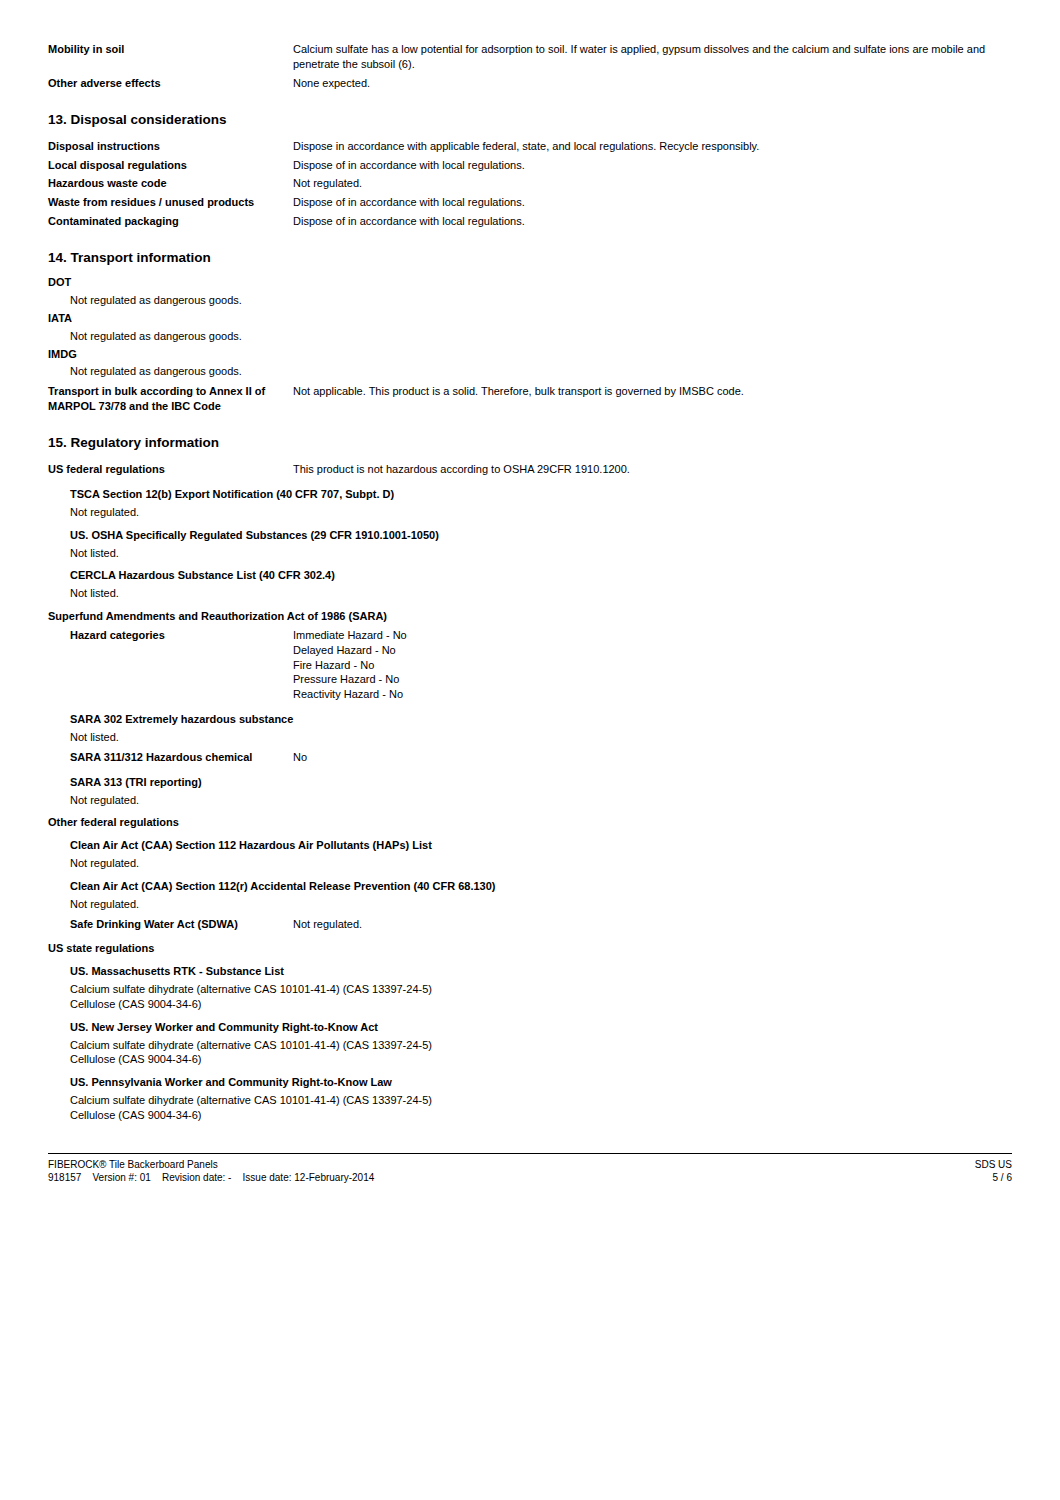| Mobility in soil | Calcium sulfate has a low potential for adsorption to soil. If water is applied, gypsum dissolves and the calcium and sulfate ions are mobile and penetrate the subsoil (6). |
| Other adverse effects | None expected. |
13. Disposal considerations
| Disposal instructions | Dispose in accordance with applicable federal, state, and local regulations. Recycle responsibly. |
| Local disposal regulations | Dispose of in accordance with local regulations. |
| Hazardous waste code | Not regulated. |
| Waste from residues / unused products | Dispose of in accordance with local regulations. |
| Contaminated packaging | Dispose of in accordance with local regulations. |
14. Transport information
DOT
Not regulated as dangerous goods.
IATA
Not regulated as dangerous goods.
IMDG
Not regulated as dangerous goods.
| Transport in bulk according to Annex II of MARPOL 73/78 and the IBC Code | Not applicable. This product is a solid. Therefore, bulk transport is governed by IMSBC code. |
15. Regulatory information
| US federal regulations | This product is not hazardous according to OSHA 29CFR 1910.1200. |
TSCA Section 12(b) Export Notification (40 CFR 707, Subpt. D)
Not regulated.
US. OSHA Specifically Regulated Substances (29 CFR 1910.1001-1050)
Not listed.
CERCLA Hazardous Substance List (40 CFR 302.4)
Not listed.
Superfund Amendments and Reauthorization Act of 1986 (SARA)
| Hazard categories | Immediate Hazard - No Delayed Hazard - No Fire Hazard - No Pressure Hazard - No Reactivity Hazard - No |
SARA 302 Extremely hazardous substance
Not listed.
| SARA 311/312 Hazardous chemical | No |
SARA 313 (TRI reporting)
Not regulated.
Other federal regulations
Clean Air Act (CAA) Section 112 Hazardous Air Pollutants (HAPs) List
Not regulated.
Clean Air Act (CAA) Section 112(r) Accidental Release Prevention (40 CFR 68.130)
Not regulated.
| Safe Drinking Water Act (SDWA) | Not regulated. |
US state regulations
US. Massachusetts RTK - Substance List
Calcium sulfate dihydrate (alternative CAS 10101-41-4) (CAS 13397-24-5)
Cellulose (CAS 9004-34-6)
US. New Jersey Worker and Community Right-to-Know Act
Calcium sulfate dihydrate (alternative CAS 10101-41-4) (CAS 13397-24-5)
Cellulose (CAS 9004-34-6)
US. Pennsylvania Worker and Community Right-to-Know Law
Calcium sulfate dihydrate (alternative CAS 10101-41-4) (CAS 13397-24-5)
Cellulose (CAS 9004-34-6)
FIBEROCK® Tile Backerboard Panels
SDS US
918157 Version #: 01 Revision date: - Issue date: 12-February-2014
5 / 6